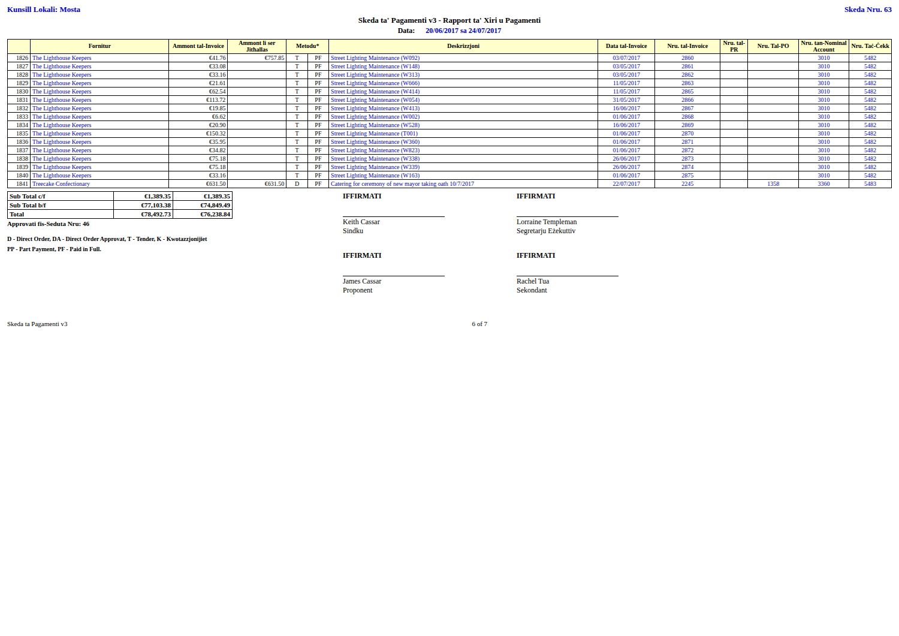Kunsill Lokali: Mosta
Skeda Nru. 63
Skeda ta' Pagamenti v3 - Rapport ta' Xiri u Pagamenti
Data: 20/06/2017 sa 24/07/2017
| | Fornitur | Ammont tal-Invoice | Ammont li ser Jitħallas | Metodu* | Deskrizzjoni | Data tal-Invoice | Nru. tal-Invoice | Nru. tal-PR | Nru. Tal-PO | Nru. tan-Nominal Account | Nru. Taċ-Ċekk |
| --- | --- | --- | --- | --- | --- | --- | --- | --- | --- | --- | --- |
| 1826 | The Lighthouse Keepers | €41.76 | €757.85 | T | PF | Street Lighting Maintenance (W092) | 03/07/2017 | 2860 | | | 3010 | 5482 |
| 1827 | The Lighthouse Keepers | €33.08 | | T | PF | Street Lighting Maintenance (W148) | 03/05/2017 | 2861 | | | 3010 | 5482 |
| 1828 | The Lighthouse Keepers | €33.16 | | T | PF | Street Lighting Maintenance (W313) | 03/05/2017 | 2862 | | | 3010 | 5482 |
| 1829 | The Lighthouse Keepers | €21.61 | | T | PF | Street Lighting Maintenance (W666) | 11/05/2017 | 2863 | | | 3010 | 5482 |
| 1830 | The Lighthouse Keepers | €62.54 | | T | PF | Street Lighting Maintenance (W414) | 11/05/2017 | 2865 | | | 3010 | 5482 |
| 1831 | The Lighthouse Keepers | €113.72 | | T | PF | Street Lighting Maintenance (W054) | 31/05/2017 | 2866 | | | 3010 | 5482 |
| 1832 | The Lighthouse Keepers | €19.85 | | T | PF | Street Lighting Maintenance (W413) | 16/06/2017 | 2867 | | | 3010 | 5482 |
| 1833 | The Lighthouse Keepers | €6.62 | | T | PF | Street Lighting Maintenance (W002) | 01/06/2017 | 2868 | | | 3010 | 5482 |
| 1834 | The Lighthouse Keepers | €20.90 | | T | PF | Street Lighting Maintenance (W528) | 16/06/2017 | 2869 | | | 3010 | 5482 |
| 1835 | The Lighthouse Keepers | €150.32 | | T | PF | Street Lighting Maintenance (T001) | 01/06/2017 | 2870 | | | 3010 | 5482 |
| 1836 | The Lighthouse Keepers | €35.95 | | T | PF | Street Lighting Maintenance (W360) | 01/06/2017 | 2871 | | | 3010 | 5482 |
| 1837 | The Lighthouse Keepers | €34.82 | | T | PF | Street Lighting Maintenance (W823) | 01/06/2017 | 2872 | | | 3010 | 5482 |
| 1838 | The Lighthouse Keepers | €75.18 | | T | PF | Street Lighting Maintenance (W338) | 26/06/2017 | 2873 | | | 3010 | 5482 |
| 1839 | The Lighthouse Keepers | €75.18 | | T | PF | Street Lighting Maintenance (W339) | 26/06/2017 | 2874 | | | 3010 | 5482 |
| 1840 | The Lighthouse Keepers | €33.16 | | T | PF | Street Lighting Maintenance (W163) | 01/06/2017 | 2875 | | | 3010 | 5482 |
| 1841 | Treecake Confectionary | €631.50 | €631.50 | D | PF | Catering for ceremony of new mayor taking oath 10/7/2017 | 22/07/2017 | 2245 | | 1358 | 3360 | 5483 |
| Sub Total c/f | €1,389.35 | €1,389.35 |
| Sub Total b/f | €77,103.38 | €74,849.49 |
| Total | €78,492.73 | €76,238.84 |
Approvati fis-Seduta Nru: 46
D - Direct Order, DA - Direct Order Approvat, T - Tender, K - Kwotazzjonijiet
PP - Part Payment, PF - Paid in Full.
IFFIRMATI
IFFIRMATI
Keith Cassar
Sindku
Lorraine Templeman
Segretarju Eżekuttiv
IFFIRMATI
IFFIRMATI
James Cassar
Proponent
Rachel Tua
Sekondant
Skeda ta Pagamenti v3
6 of 7